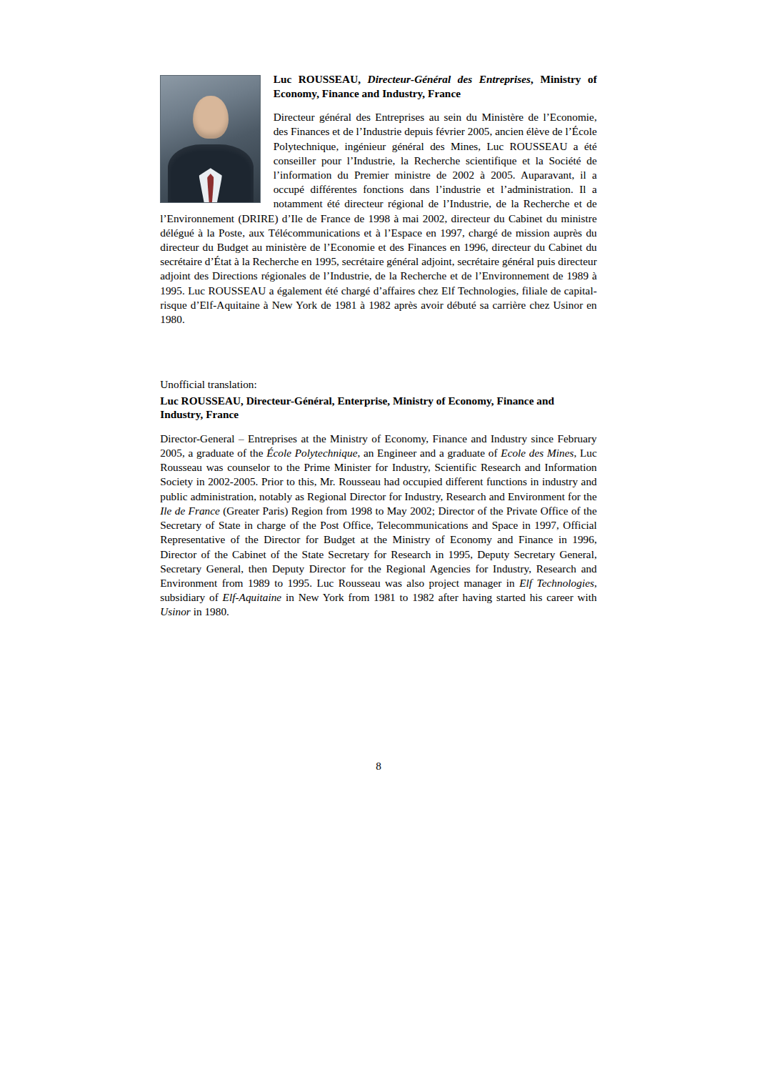Luc ROUSSEAU, Directeur-Général des Entreprises, Ministry of Economy, Finance and Industry, France
Directeur général des Entreprises au sein du Ministère de l’Economie, des Finances et de l’Industrie depuis février 2005, ancien élève de l’École Polytechnique, ingénieur général des Mines, Luc ROUSSEAU a été conseiller pour l’Industrie, la Recherche scientifique et la Société de l’information du Premier ministre de 2002 à 2005. Auparavant, il a occupé différentes fonctions dans l’industrie et l’administration. Il a notamment été directeur régional de l’Industrie, de la Recherche et de l’Environnement (DRIRE) d’Ile de France de 1998 à mai 2002, directeur du Cabinet du ministre délégué à la Poste, aux Télécommunications et à l’Espace en 1997, chargé de mission auprès du directeur du Budget au ministère de l’Economie et des Finances en 1996, directeur du Cabinet du secrétaire d’État à la Recherche en 1995, secrétaire général adjoint, secrétaire général puis directeur adjoint des Directions régionales de l’Industrie, de la Recherche et de l’Environnement de 1989 à 1995. Luc ROUSSEAU a également été chargé d’affaires chez Elf Technologies, filiale de capital-risque d’Elf-Aquitaine à New York de 1981 à 1982 après avoir débuté sa carrière chez Usinor en 1980.
Unofficial translation:
Luc ROUSSEAU, Directeur-Général, Enterprise, Ministry of Economy, Finance and Industry, France
Director-General – Entreprises at the Ministry of Economy, Finance and Industry since February 2005, a graduate of the École Polytechnique, an Engineer and a graduate of Ecole des Mines, Luc Rousseau was counselor to the Prime Minister for Industry, Scientific Research and Information Society in 2002-2005. Prior to this, Mr. Rousseau had occupied different functions in industry and public administration, notably as Regional Director for Industry, Research and Environment for the Ile de France (Greater Paris) Region from 1998 to May 2002; Director of the Private Office of the Secretary of State in charge of the Post Office, Telecommunications and Space in 1997, Official Representative of the Director for Budget at the Ministry of Economy and Finance in 1996, Director of the Cabinet of the State Secretary for Research in 1995, Deputy Secretary General, Secretary General, then Deputy Director for the Regional Agencies for Industry, Research and Environment from 1989 to 1995. Luc Rousseau was also project manager in Elf Technologies, subsidiary of Elf-Aquitaine in New York from 1981 to 1982 after having started his career with Usinor in 1980.
8